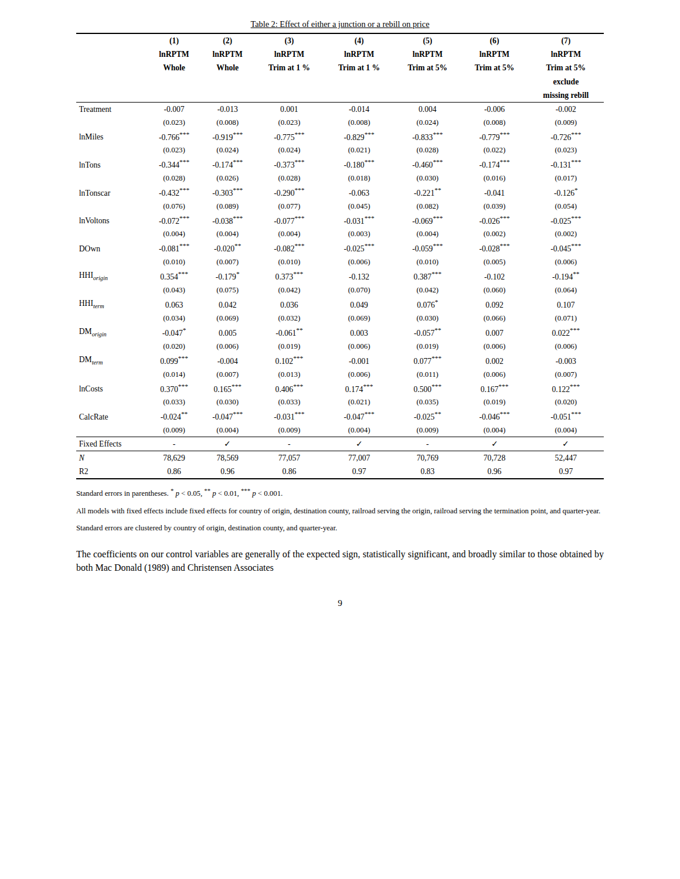Table 2: Effect of either a junction or a rebill on price
| | (1) | (2) | (3) | (4) | (5) | (6) | (7) |
| --- | --- | --- | --- | --- | --- | --- | --- |
| | lnRPTM | lnRPTM | lnRPTM | lnRPTM | lnRPTM | lnRPTM | lnRPTM |
| | Whole | Whole | Trim at 1 % | Trim at 1 % | Trim at 5% | Trim at 5% | Trim at 5% |
| | | | | | | | exclude |
| | | | | | | | missing rebill |
| Treatment | -0.007 | -0.013 | 0.001 | -0.014 | 0.004 | -0.006 | -0.002 |
| | (0.023) | (0.008) | (0.023) | (0.008) | (0.024) | (0.008) | (0.009) |
| lnMiles | -0.766 *** | -0.919 *** | -0.775 *** | -0.829 *** | -0.833 *** | -0.779 *** | -0.726 *** |
| | (0.023) | (0.024) | (0.024) | (0.021) | (0.028) | (0.022) | (0.023) |
| lnTons | -0.344 *** | -0.174 *** | -0.373 *** | -0.180 *** | -0.460 *** | -0.174 *** | -0.131 *** |
| | (0.028) | (0.026) | (0.028) | (0.018) | (0.030) | (0.016) | (0.017) |
| lnTonscar | -0.432 *** | -0.303 *** | -0.290 *** | -0.063 | -0.221 ** | -0.041 | -0.126 * |
| | (0.076) | (0.089) | (0.077) | (0.045) | (0.082) | (0.039) | (0.054) |
| lnVoltons | -0.072 *** | -0.038 *** | -0.077 *** | -0.031 *** | -0.069 *** | -0.026 *** | -0.025 *** |
| | (0.004) | (0.004) | (0.004) | (0.003) | (0.004) | (0.002) | (0.002) |
| DOwn | -0.081 *** | -0.020 ** | -0.082 *** | -0.025 *** | -0.059 *** | -0.028 *** | -0.045 *** |
| | (0.010) | (0.007) | (0.010) | (0.006) | (0.010) | (0.005) | (0.006) |
| HHI origin | 0.354 *** | -0.179 * | 0.373 *** | -0.132 | 0.387 *** | -0.102 | -0.194 ** |
| | (0.043) | (0.075) | (0.042) | (0.070) | (0.042) | (0.060) | (0.064) |
| HHI term | 0.063 | 0.042 | 0.036 | 0.049 | 0.076 * | 0.092 | 0.107 |
| | (0.034) | (0.069) | (0.032) | (0.069) | (0.030) | (0.066) | (0.071) |
| DM origin | -0.047 * | 0.005 | -0.061 ** | 0.003 | -0.057 ** | 0.007 | 0.022 *** |
| | (0.020) | (0.006) | (0.019) | (0.006) | (0.019) | (0.006) | (0.006) |
| DM term | 0.099 *** | -0.004 | 0.102 *** | -0.001 | 0.077 *** | 0.002 | -0.003 |
| | (0.014) | (0.007) | (0.013) | (0.006) | (0.011) | (0.006) | (0.007) |
| lnCosts | 0.370 *** | 0.165 *** | 0.406 *** | 0.174 *** | 0.500 *** | 0.167 *** | 0.122 *** |
| | (0.033) | (0.030) | (0.033) | (0.021) | (0.035) | (0.019) | (0.020) |
| CalcRate | -0.024 ** | -0.047 *** | -0.031 *** | -0.047 *** | -0.025 ** | -0.046 *** | -0.051 *** |
| | (0.009) | (0.004) | (0.009) | (0.004) | (0.009) | (0.004) | (0.004) |
| Fixed Effects | - | ✓ | - | ✓ | - | ✓ | ✓ |
| N | 78,629 | 78,569 | 77,057 | 77,007 | 70,769 | 70,728 | 52,447 |
| R2 | 0.86 | 0.96 | 0.86 | 0.97 | 0.83 | 0.96 | 0.97 |
Standard errors in parentheses. * p < 0.05, ** p < 0.01, *** p < 0.001.
All models with fixed effects include fixed effects for country of origin, destination county, railroad serving the origin, railroad serving the termination point, and quarter-year.
Standard errors are clustered by country of origin, destination county, and quarter-year.
The coefficients on our control variables are generally of the expected sign, statistically significant, and broadly similar to those obtained by both Mac Donald (1989) and Christensen Associates
9